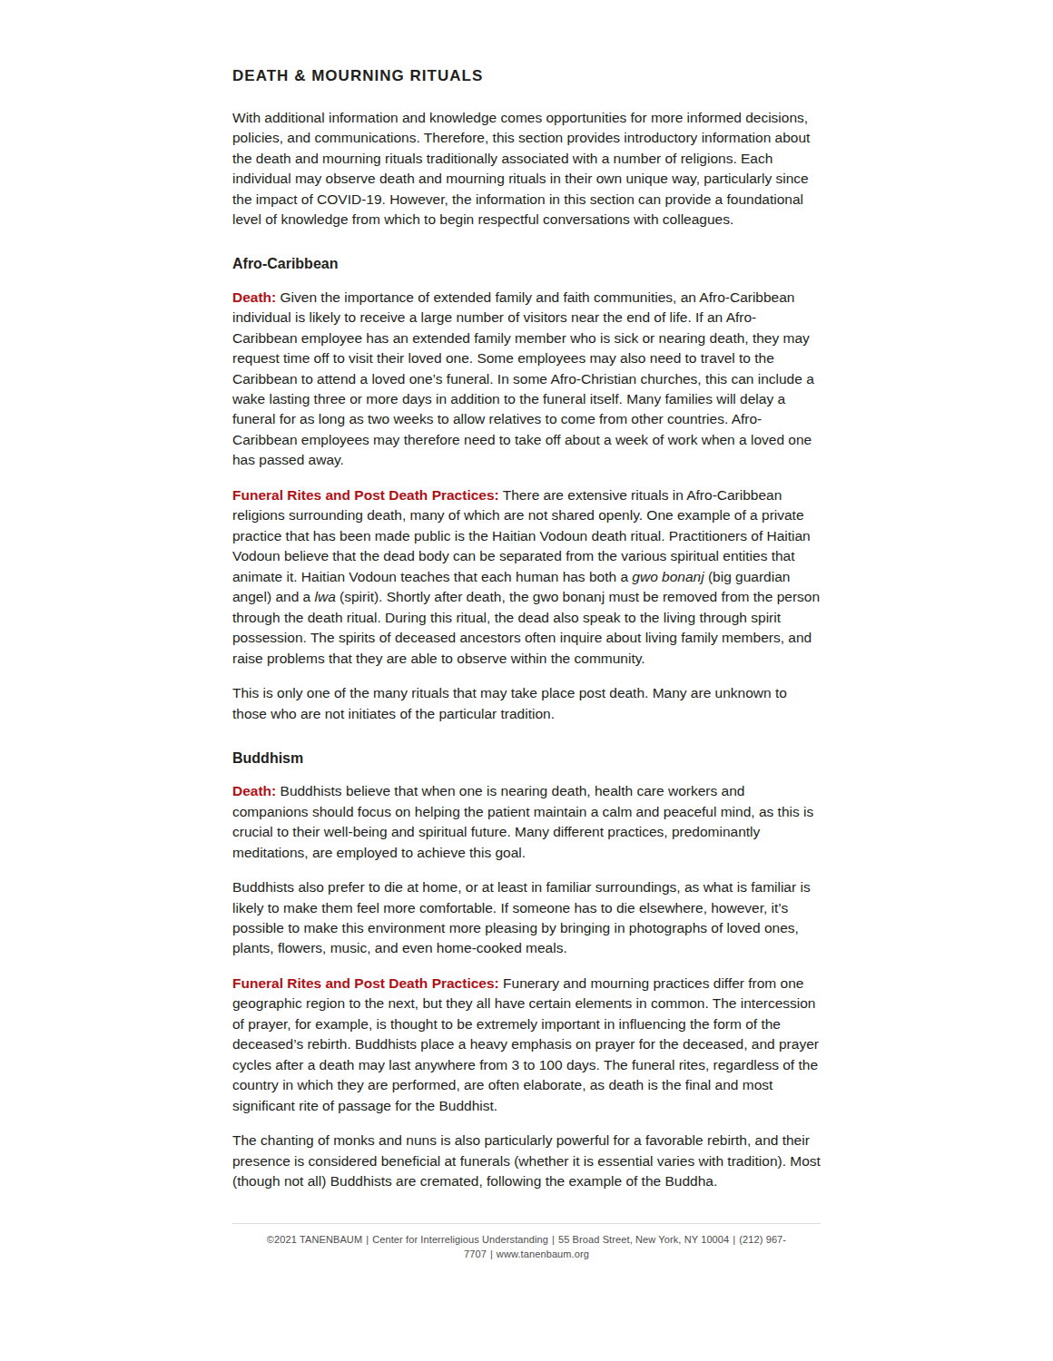Death & Mourning Rituals
With additional information and knowledge comes opportunities for more informed decisions, policies, and communications. Therefore, this section provides introductory information about the death and mourning rituals traditionally associated with a number of religions. Each individual may observe death and mourning rituals in their own unique way, particularly since the impact of COVID-19. However, the information in this section can provide a foundational level of knowledge from which to begin respectful conversations with colleagues.
Afro-Caribbean
Death: Given the importance of extended family and faith communities, an Afro-Caribbean individual is likely to receive a large number of visitors near the end of life. If an Afro-Caribbean employee has an extended family member who is sick or nearing death, they may request time off to visit their loved one. Some employees may also need to travel to the Caribbean to attend a loved one’s funeral. In some Afro-Christian churches, this can include a wake lasting three or more days in addition to the funeral itself. Many families will delay a funeral for as long as two weeks to allow relatives to come from other countries. Afro-Caribbean employees may therefore need to take off about a week of work when a loved one has passed away.
Funeral Rites and Post Death Practices: There are extensive rituals in Afro-Caribbean religions surrounding death, many of which are not shared openly. One example of a private practice that has been made public is the Haitian Vodoun death ritual. Practitioners of Haitian Vodoun believe that the dead body can be separated from the various spiritual entities that animate it. Haitian Vodoun teaches that each human has both a gwo bonanj (big guardian angel) and a lwa (spirit). Shortly after death, the gwo bonanj must be removed from the person through the death ritual. During this ritual, the dead also speak to the living through spirit possession. The spirits of deceased ancestors often inquire about living family members, and raise problems that they are able to observe within the community.
This is only one of the many rituals that may take place post death. Many are unknown to those who are not initiates of the particular tradition.
Buddhism
Death: Buddhists believe that when one is nearing death, health care workers and companions should focus on helping the patient maintain a calm and peaceful mind, as this is crucial to their well-being and spiritual future. Many different practices, predominantly meditations, are employed to achieve this goal.
Buddhists also prefer to die at home, or at least in familiar surroundings, as what is familiar is likely to make them feel more comfortable. If someone has to die elsewhere, however, it’s possible to make this environment more pleasing by bringing in photographs of loved ones, plants, flowers, music, and even home-cooked meals.
Funeral Rites and Post Death Practices: Funerary and mourning practices differ from one geographic region to the next, but they all have certain elements in common. The intercession of prayer, for example, is thought to be extremely important in influencing the form of the deceased’s rebirth. Buddhists place a heavy emphasis on prayer for the deceased, and prayer cycles after a death may last anywhere from 3 to 100 days. The funeral rites, regardless of the country in which they are performed, are often elaborate, as death is the final and most significant rite of passage for the Buddhist.
The chanting of monks and nuns is also particularly powerful for a favorable rebirth, and their presence is considered beneficial at funerals (whether it is essential varies with tradition). Most (though not all) Buddhists are cremated, following the example of the Buddha.
©2021 TANENBAUM|Center for Interreligious Understanding|55 Broad Street, New York, NY 10004|(212) 967-7707|www.tanenbaum.org